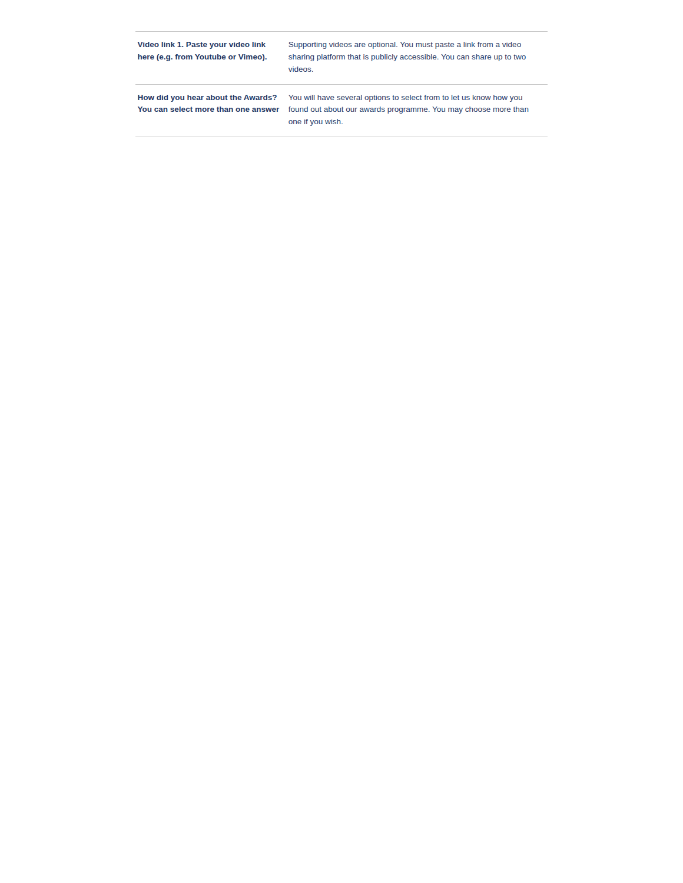| Video link 1. Paste your video link here (e.g. from Youtube or Vimeo). | Supporting videos are optional. You must paste a link from a video sharing platform that is publicly accessible. You can share up to two videos. |
| How did you hear about the Awards? You can select more than one answer | You will have several options to select from to let us know how you found out about our awards programme. You may choose more than one if you wish. |